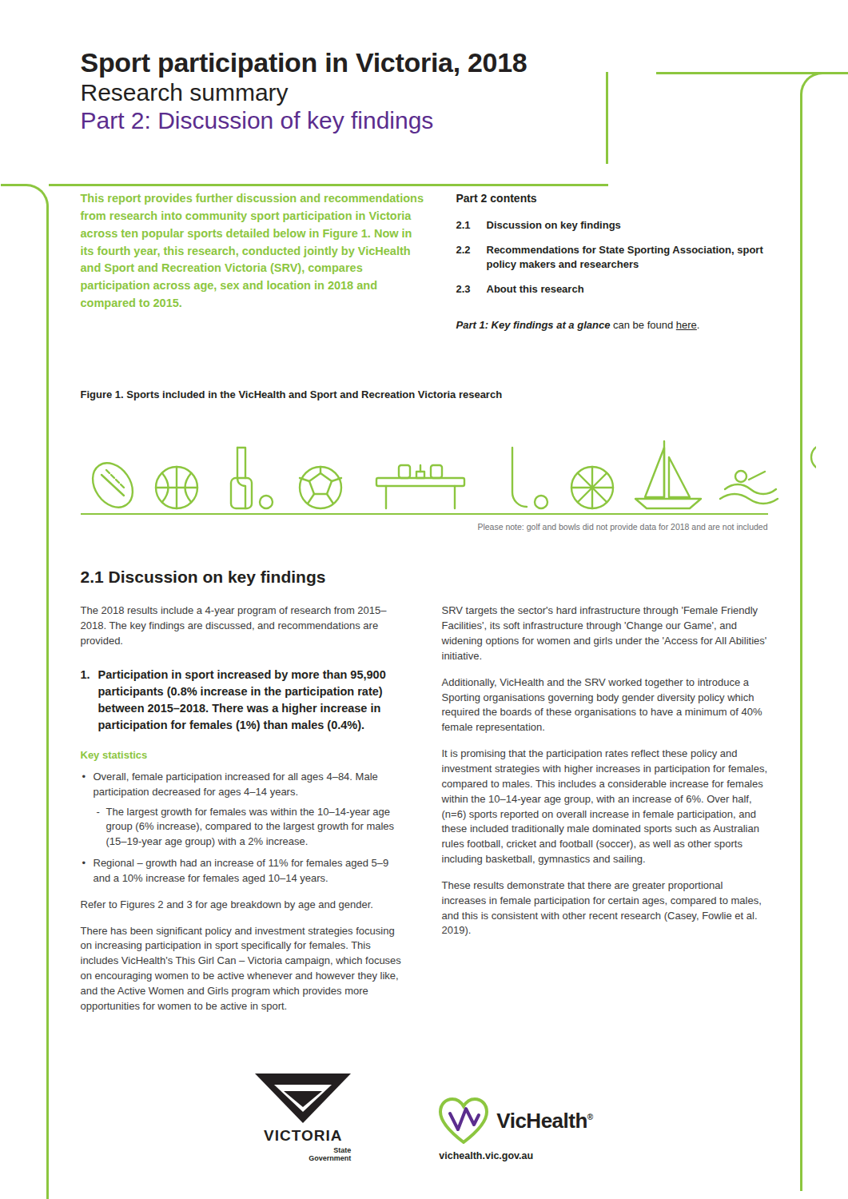Sport participation in Victoria, 2018
Research summary
Part 2: Discussion of key findings
This report provides further discussion and recommendations from research into community sport participation in Victoria across ten popular sports detailed below in Figure 1. Now in its fourth year, this research, conducted jointly by VicHealth and Sport and Recreation Victoria (SRV), compares participation across age, sex and location in 2018 and compared to 2015.
Part 2 contents
2.1 Discussion on key findings
2.2 Recommendations for State Sporting Association, sport policy makers and researchers
2.3 About this research
Part 1: Key findings at a glance can be found here.
Figure 1. Sports included in the VicHealth and Sport and Recreation Victoria research
Please note: golf and bowls did not provide data for 2018 and are not included
2.1 Discussion on key findings
The 2018 results include a 4-year program of research from 2015–2018. The key findings are discussed, and recommendations are provided.
1. Participation in sport increased by more than 95,900 participants (0.8% increase in the participation rate) between 2015–2018. There was a higher increase in participation for females (1%) than males (0.4%).
Key statistics
Overall, female participation increased for all ages 4–84. Male participation decreased for ages 4–14 years.
The largest growth for females was within the 10–14-year age group (6% increase), compared to the largest growth for males (15–19-year age group) with a 2% increase.
Regional – growth had an increase of 11% for females aged 5–9 and a 10% increase for females aged 10–14 years.
Refer to Figures 2 and 3 for age breakdown by age and gender.
There has been significant policy and investment strategies focusing on increasing participation in sport specifically for females. This includes VicHealth's This Girl Can – Victoria campaign, which focuses on encouraging women to be active whenever and however they like, and the Active Women and Girls program which provides more opportunities for women to be active in sport.
SRV targets the sector's hard infrastructure through 'Female Friendly Facilities', its soft infrastructure through 'Change our Game', and widening options for women and girls under the 'Access for All Abilities' initiative.
Additionally, VicHealth and the SRV worked together to introduce a Sporting organisations governing body gender diversity policy which required the boards of these organisations to have a minimum of 40% female representation.
It is promising that the participation rates reflect these policy and investment strategies with higher increases in participation for females, compared to males. This includes a considerable increase for females within the 10–14-year age group, with an increase of 6%. Over half, (n=6) sports reported on overall increase in female participation, and these included traditionally male dominated sports such as Australian rules football, cricket and football (soccer), as well as other sports including basketball, gymnastics and sailing.
These results demonstrate that there are greater proportional increases in female participation for certain ages, compared to males, and this is consistent with other recent research (Casey, Fowlie et al. 2019).
VICTORIA
State
Government
VicHealth®
vichealth.vic.gov.au